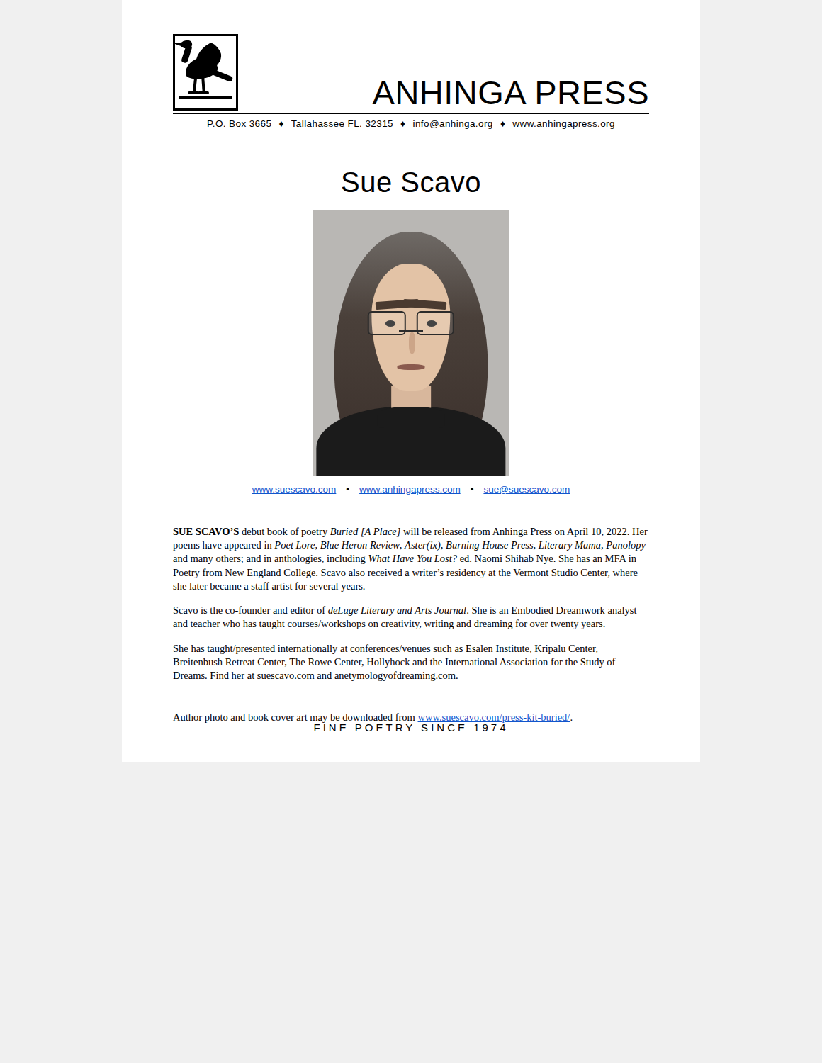ANHINGA PRESS
P.O. Box 3665 ♦ Tallahassee FL. 32315 ♦ info@anhinga.org ♦ www.anhingapress.org
Sue Scavo
www.suescavo.com•www.anhingapress.com•sue@suescavo.com
SUE SCAVO’S debut book of poetry Buried [A Place] will be released from Anhinga Press on April 10, 2022. Her poems have appeared in Poet Lore, Blue Heron Review, Aster(ix), Burning House Press, Literary Mama, Panolopy and many others; and in anthologies, including What Have You Lost? ed. Naomi Shihab Nye. She has an MFA in Poetry from New England College. Scavo also received a writer’s residency at the Vermont Studio Center, where she later became a staff artist for several years.
Scavo is the co-founder and editor of deLuge Literary and Arts Journal. She is an Embodied Dreamwork analyst and teacher who has taught courses/workshops on creativity, writing and dreaming for over twenty years.
She has taught/presented internationally at conferences/venues such as Esalen Institute, Kripalu Center, Breitenbush Retreat Center, The Rowe Center, Hollyhock and the International Association for the Study of Dreams. Find her at suescavo.com and anetymologyofdreaming.com.
Author photo and book cover art may be downloaded from www.suescavo.com/press-kit-buried/.
FINE POETRY SINCE 1974